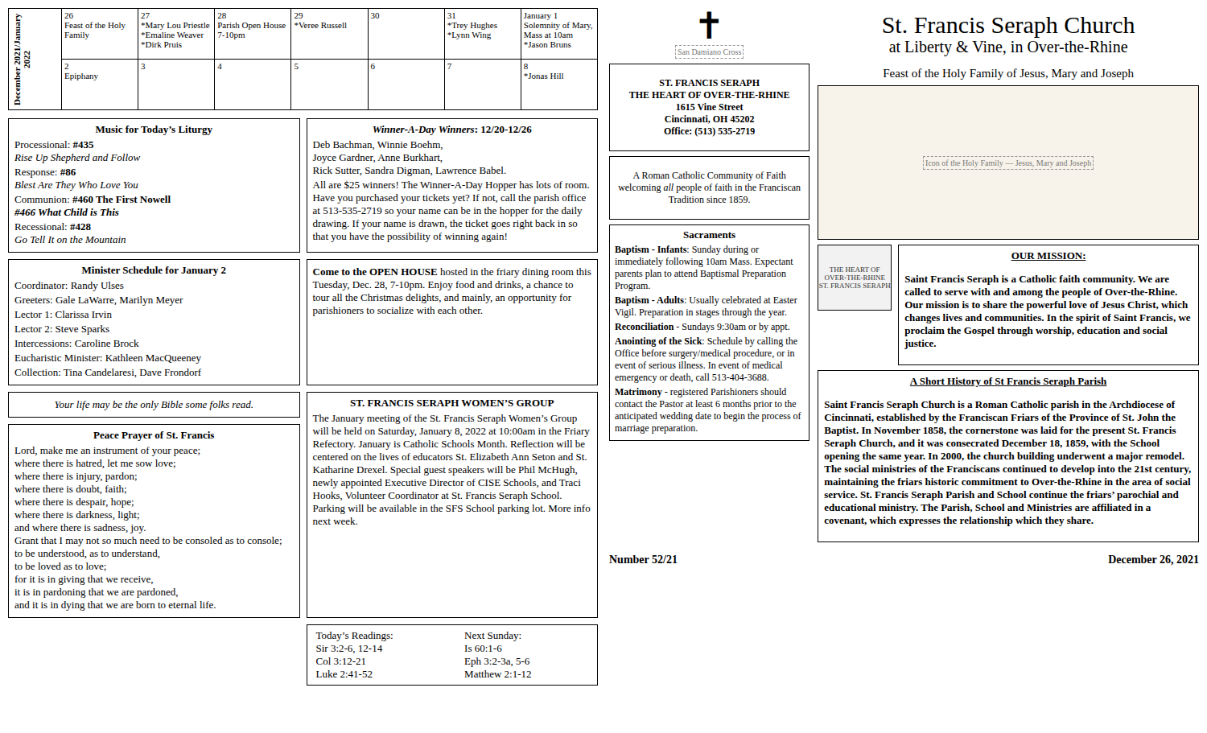| December 2021/January 2022 | 26 Feast of the Holy Family | 27 *Mary Lou Priestle *Emaline Weaver *Dirk Pruis | 28 Parish Open House 7-10pm | 29 *Veree Russell | 30 | 31 *Trey Hughes *Lynn Wing | January 1 Solemnity of Mary, Mass at 10am *Jason Bruns |
| 2 Epiphany | 3 | 4 | 5 | 6 | 7 | 8 *Jonas Hill |
Music for Today’s Liturgy
Processional: #435
Rise Up Shepherd and Follow
Response: #86
Blest Are They Who Love You
Communion: #460 The First Nowell
#466 What Child is This
Recessional: #428
Go Tell It on the Mountain
Winner-A-Day Winners: 12/20-12/26
Deb Bachman, Winnie Boehm,
Joyce Gardner, Anne Burkhart,
Rick Sutter, Sandra Digman, Lawrence Babel.
All are $25 winners! The Winner-A-Day Hopper has lots of room. Have you purchased your tickets yet? If not, call the parish office at 513-535-2719 so your name can be in the hopper for the daily drawing. If your name is drawn, the ticket goes right back in so that you have the possibility of winning again!
Minister Schedule for January 2
Coordinator: Randy Ulses
Greeters: Gale LaWarre, Marilyn Meyer
Lector 1: Clarissa Irvin
Lector 2: Steve Sparks
Intercessions: Caroline Brock
Eucharistic Minister: Kathleen MacQueeney
Collection: Tina Candelaresi, Dave Frondorf
Come to the OPEN HOUSE hosted in the friary dining room this Tuesday, Dec. 28, 7-10pm. Enjoy food and drinks, a chance to tour all the Christmas delights, and mainly, an opportunity for parishioners to socialize with each other.
Your life may be the only Bible some folks read.
ST. FRANCIS SERAPH WOMEN’S GROUP
The January meeting of the St. Francis Seraph Women’s Group will be held on Saturday, January 8, 2022 at 10:00am in the Friary Refectory. January is Catholic Schools Month. Reflection will be centered on the lives of educators St. Elizabeth Ann Seton and St. Katharine Drexel. Special guest speakers will be Phil McHugh, newly appointed Executive Director of CISE Schools, and Traci Hooks, Volunteer Coordinator at St. Francis Seraph School. Parking will be available in the SFS School parking lot. More info next week.
Peace Prayer of St. Francis
Lord, make me an instrument of your peace;
where there is hatred, let me sow love;
where there is injury, pardon;
where there is doubt, faith;
where there is despair, hope;
where there is darkness, light;
and where there is sadness, joy.
Grant that I may not so much need to be consoled as to console;
to be understood, as to understand,
to be loved as to love;
for it is in giving that we receive,
it is in pardoning that we are pardoned,
and it is in dying that we are born to eternal life.
| Today’s Readings: | Next Sunday: |
| Sir 3:2-6, 12-14 | Is 60:1-6 |
| Col 3:12-21 | Eph 3:2-3a, 5-6 |
| Luke 2:41-52 | Matthew 2:1-12 |
✝
San Damiano Cross
St. Francis Seraph Church
at Liberty & Vine, in Over-the-Rhine
ST. FRANCIS SERAPH
THE HEART OF OVER-THE-RHINE
1615 Vine Street
Cincinnati, OH 45202
Office: (513) 535-2719
A Roman Catholic Community of Faith welcoming all people of faith in the Franciscan Tradition since 1859.
Sacraments
Baptism - Infants: Sunday during or immediately following 10am Mass. Expectant parents plan to attend Baptismal Preparation Program.
Baptism - Adults: Usually celebrated at Easter Vigil. Preparation in stages through the year.
Reconciliation - Sundays 9:30am or by appt.
Anointing of the Sick: Schedule by calling the Office before surgery/medical procedure, or in event of serious illness. In event of medical emergency or death, call 513-404-3688.
Matrimony - registered Parishioners should contact the Pastor at least 6 months prior to the anticipated wedding date to begin the process of marriage preparation.
Feast of the Holy Family of Jesus, Mary and Joseph
Icon of the Holy Family — Jesus, Mary and Joseph
THE HEART OF OVER-THE-RHINE
ST. FRANCIS SERAPH
OUR MISSION:
Saint Francis Seraph is a Catholic faith community. We are called to serve with and among the people of Over-the-Rhine. Our mission is to share the powerful love of Jesus Christ, which changes lives and communities. In the spirit of Saint Francis, we proclaim the Gospel through worship, education and social justice.
A Short History of St Francis Seraph Parish
Saint Francis Seraph Church is a Roman Catholic parish in the Archdiocese of Cincinnati, established by the Franciscan Friars of the Province of St. John the Baptist. In November 1858, the cornerstone was laid for the present St. Francis Seraph Church, and it was consecrated December 18, 1859, with the School opening the same year. In 2000, the church building underwent a major remodel. The social ministries of the Franciscans continued to develop into the 21st century, maintaining the friars historic commitment to Over-the-Rhine in the area of social service. St. Francis Seraph Parish and School continue the friars’ parochial and educational ministry. The Parish, School and Ministries are affiliated in a covenant, which expresses the relationship which they share.
Number 52/21 December 26, 2021